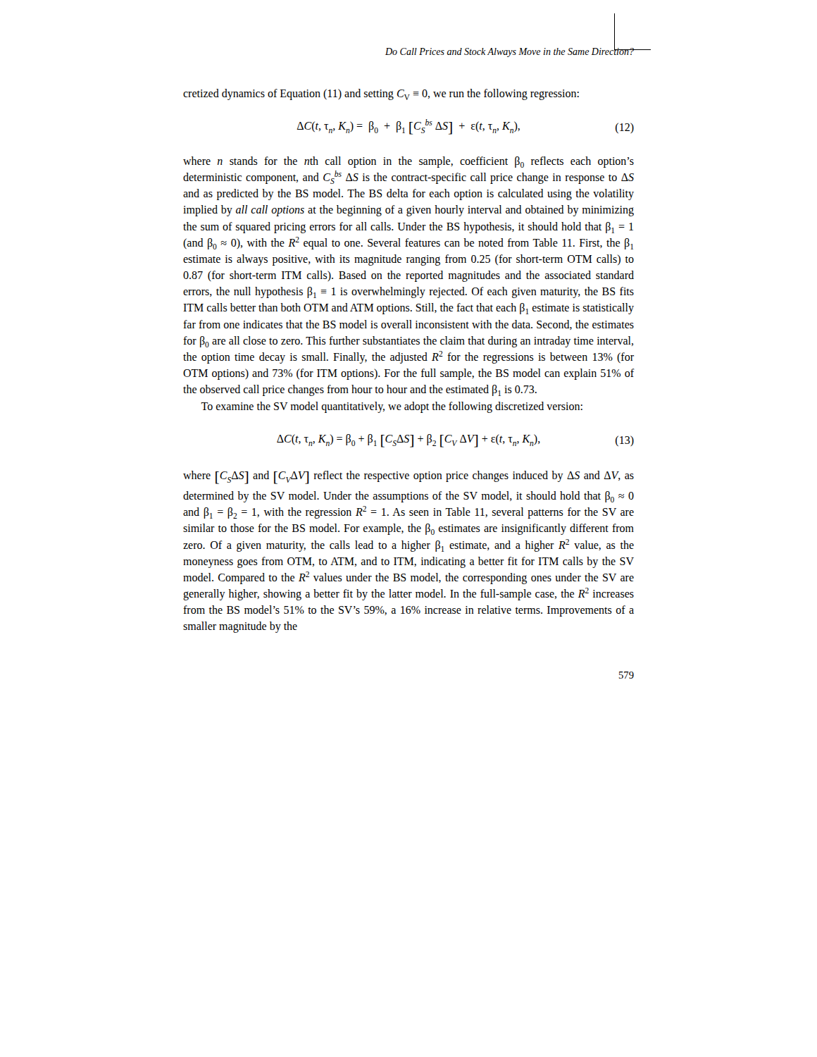Do Call Prices and Stock Always Move in the Same Direction?
cretized dynamics of Equation (11) and setting CV ≡ 0, we run the following regression:
ΔC(t, τn, Kn) = β0 + β1 [CSbs ΔS] + ε(t, τn, Kn),
(12)
where n stands for the nth call option in the sample, coefficient β0 reflects each option’s deterministic component, and CSbs ΔS is the contract-specific call price change in response to ΔS and as predicted by the BS model. The BS delta for each option is calculated using the volatility implied by all call options at the beginning of a given hourly interval and obtained by minimizing the sum of squared pricing errors for all calls. Under the BS hypothesis, it should hold that β1 = 1 (and β0 ≈ 0), with the R2 equal to one. Several features can be noted from Table 11. First, the β1 estimate is always positive, with its magnitude ranging from 0.25 (for short-term OTM calls) to 0.87 (for short-term ITM calls). Based on the reported magnitudes and the associated standard errors, the null hypothesis β1 ≡ 1 is overwhelmingly rejected. Of each given maturity, the BS fits ITM calls better than both OTM and ATM options. Still, the fact that each β1 estimate is statistically far from one indicates that the BS model is overall inconsistent with the data. Second, the estimates for β0 are all close to zero. This further substantiates the claim that during an intraday time interval, the option time decay is small. Finally, the adjusted R2 for the regressions is between 13% (for OTM options) and 73% (for ITM options). For the full sample, the BS model can explain 51% of the observed call price changes from hour to hour and the estimated β1 is 0.73.
To examine the SV model quantitatively, we adopt the following discretized version:
ΔC(t, τn, Kn) = β0 + β1 [CSΔS] + β2 [CV ΔV] + ε(t, τn, Kn),
(13)
where [CSΔS] and [CVΔV] reflect the respective option price changes induced by ΔS and ΔV, as determined by the SV model. Under the assumptions of the SV model, it should hold that β0 ≈ 0 and β1 = β2 = 1, with the regression R2 = 1. As seen in Table 11, several patterns for the SV are similar to those for the BS model. For example, the β0 estimates are insignificantly different from zero. Of a given maturity, the calls lead to a higher β1 estimate, and a higher R2 value, as the moneyness goes from OTM, to ATM, and to ITM, indicating a better fit for ITM calls by the SV model. Compared to the R2 values under the BS model, the corresponding ones under the SV are generally higher, showing a better fit by the latter model. In the full-sample case, the R2 increases from the BS model’s 51% to the SV’s 59%, a 16% increase in relative terms. Improvements of a smaller magnitude by the
579